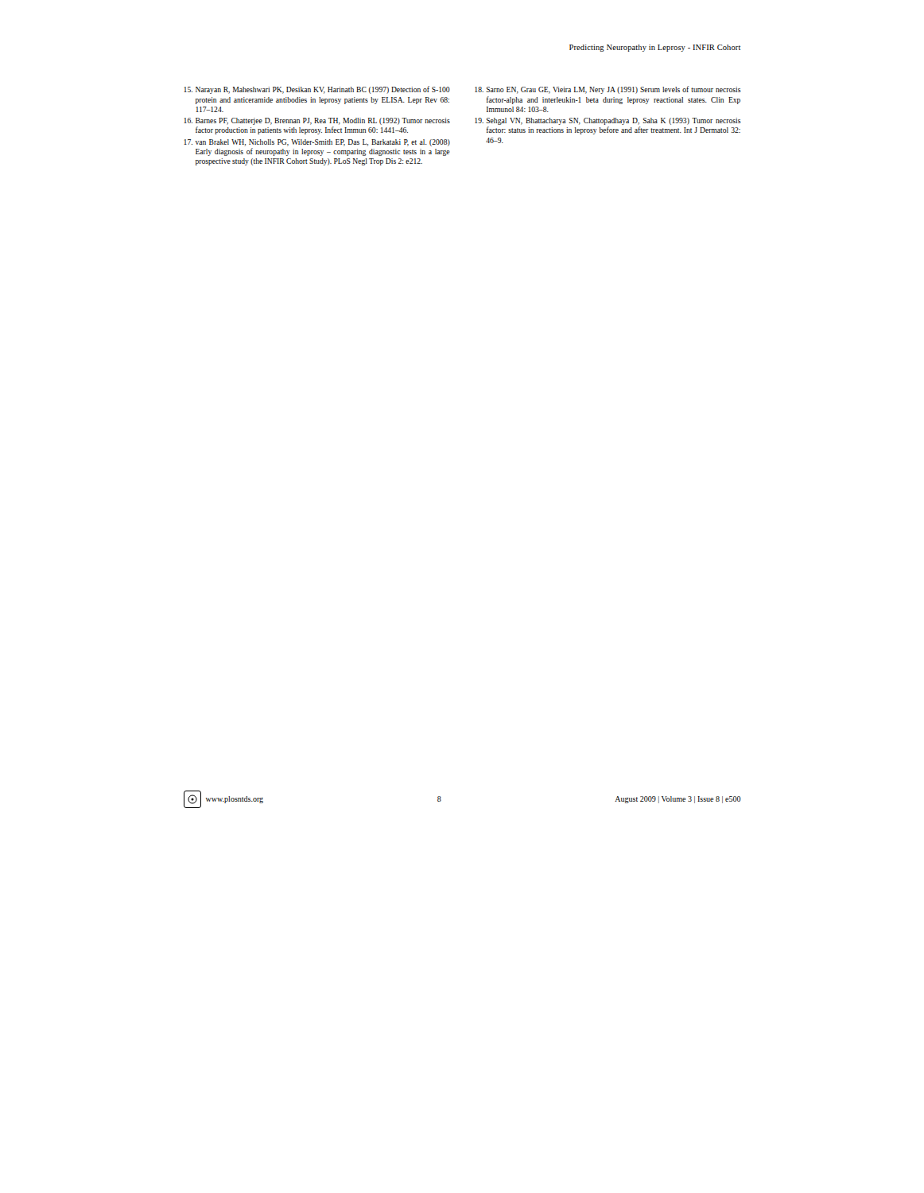Predicting Neuropathy in Leprosy - INFIR Cohort
15. Narayan R, Maheshwari PK, Desikan KV, Harinath BC (1997) Detection of S-100 protein and anticeramide antibodies in leprosy patients by ELISA. Lepr Rev 68: 117–124.
16. Barnes PF, Chatterjee D, Brennan PJ, Rea TH, Modlin RL (1992) Tumor necrosis factor production in patients with leprosy. Infect Immun 60: 1441–46.
17. van Brakel WH, Nicholls PG, Wilder-Smith EP, Das L, Barkataki P, et al. (2008) Early diagnosis of neuropathy in leprosy – comparing diagnostic tests in a large prospective study (the INFIR Cohort Study). PLoS Negl Trop Dis 2: e212.
18. Sarno EN, Grau GE, Vieira LM, Nery JA (1991) Serum levels of tumour necrosis factor-alpha and interleukin-1 beta during leprosy reactional states. Clin Exp Immunol 84: 103–8.
19. Sehgal VN, Bhattacharya SN, Chattopadhaya D, Saha K (1993) Tumor necrosis factor: status in reactions in leprosy before and after treatment. Int J Dermatol 32: 46–9.
www.plosntds.org
8
August 2009 | Volume 3 | Issue 8 | e500